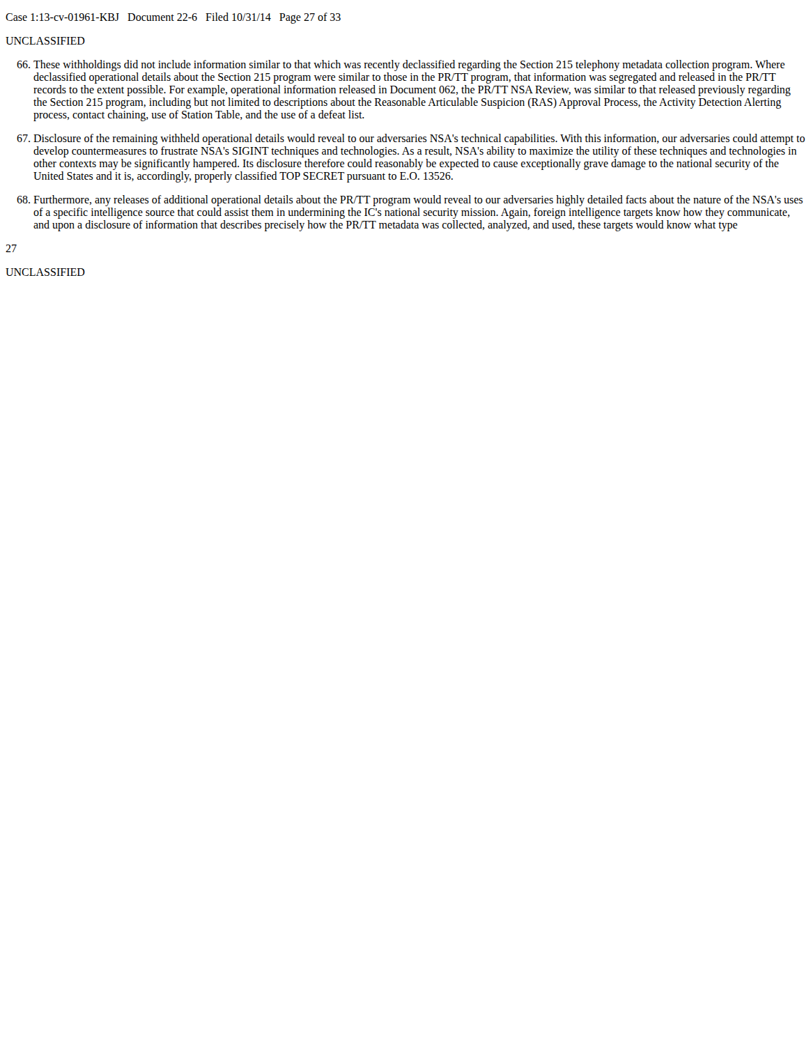Case 1:13-cv-01961-KBJ Document 22-6 Filed 10/31/14 Page 27 of 33
UNCLASSIFIED
These withholdings did not include information similar to that which was recently declassified regarding the Section 215 telephony metadata collection program. Where declassified operational details about the Section 215 program were similar to those in the PR/TT program, that information was segregated and released in the PR/TT records to the extent possible. For example, operational information released in Document 062, the PR/TT NSA Review, was similar to that released previously regarding the Section 215 program, including but not limited to descriptions about the Reasonable Articulable Suspicion (RAS) Approval Process, the Activity Detection Alerting process, contact chaining, use of Station Table, and the use of a defeat list.
Disclosure of the remaining withheld operational details would reveal to our adversaries NSA's technical capabilities. With this information, our adversaries could attempt to develop countermeasures to frustrate NSA's SIGINT techniques and technologies. As a result, NSA's ability to maximize the utility of these techniques and technologies in other contexts may be significantly hampered. Its disclosure therefore could reasonably be expected to cause exceptionally grave damage to the national security of the United States and it is, accordingly, properly classified TOP SECRET pursuant to E.O. 13526.
Furthermore, any releases of additional operational details about the PR/TT program would reveal to our adversaries highly detailed facts about the nature of the NSA's uses of a specific intelligence source that could assist them in undermining the IC's national security mission. Again, foreign intelligence targets know how they communicate, and upon a disclosure of information that describes precisely how the PR/TT metadata was collected, analyzed, and used, these targets would know what type
27
UNCLASSIFIED